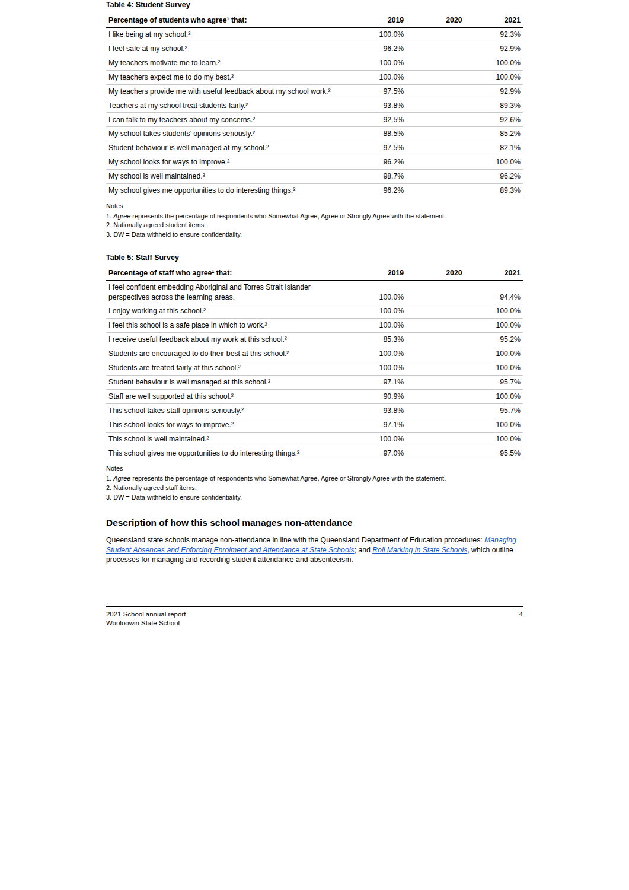Table 4: Student Survey
| Percentage of students who agree¹ that: | 2019 | 2020 | 2021 |
| --- | --- | --- | --- |
| I like being at my school.² | 100.0% | | 92.3% |
| I feel safe at my school.² | 96.2% | | 92.9% |
| My teachers motivate me to learn.² | 100.0% | | 100.0% |
| My teachers expect me to do my best.² | 100.0% | | 100.0% |
| My teachers provide me with useful feedback about my school work.² | 97.5% | | 92.9% |
| Teachers at my school treat students fairly.² | 93.8% | | 89.3% |
| I can talk to my teachers about my concerns.² | 92.5% | | 92.6% |
| My school takes students’ opinions seriously.² | 88.5% | | 85.2% |
| Student behaviour is well managed at my school.² | 97.5% | | 82.1% |
| My school looks for ways to improve.² | 96.2% | | 100.0% |
| My school is well maintained.² | 98.7% | | 96.2% |
| My school gives me opportunities to do interesting things.² | 96.2% | | 89.3% |
Notes
1. Agree represents the percentage of respondents who Somewhat Agree, Agree or Strongly Agree with the statement.
2. Nationally agreed student items.
3. DW = Data withheld to ensure confidentiality.
Table 5: Staff Survey
| Percentage of staff who agree¹ that: | 2019 | 2020 | 2021 |
| --- | --- | --- | --- |
| I feel confident embedding Aboriginal and Torres Strait Islander perspectives across the learning areas. | 100.0% | | 94.4% |
| I enjoy working at this school.² | 100.0% | | 100.0% |
| I feel this school is a safe place in which to work.² | 100.0% | | 100.0% |
| I receive useful feedback about my work at this school.² | 85.3% | | 95.2% |
| Students are encouraged to do their best at this school.² | 100.0% | | 100.0% |
| Students are treated fairly at this school.² | 100.0% | | 100.0% |
| Student behaviour is well managed at this school.² | 97.1% | | 95.7% |
| Staff are well supported at this school.² | 90.9% | | 100.0% |
| This school takes staff opinions seriously.² | 93.8% | | 95.7% |
| This school looks for ways to improve.² | 97.1% | | 100.0% |
| This school is well maintained.² | 100.0% | | 100.0% |
| This school gives me opportunities to do interesting things.² | 97.0% | | 95.5% |
Notes
1. Agree represents the percentage of respondents who Somewhat Agree, Agree or Strongly Agree with the statement.
2. Nationally agreed staff items.
3. DW = Data withheld to ensure confidentiality.
Description of how this school manages non-attendance
Queensland state schools manage non-attendance in line with the Queensland Department of Education procedures: Managing Student Absences and Enforcing Enrolment and Attendance at State Schools; and Roll Marking in State Schools, which outline processes for managing and recording student attendance and absenteeism.
2021 School annual report
Wooloowin State School
4